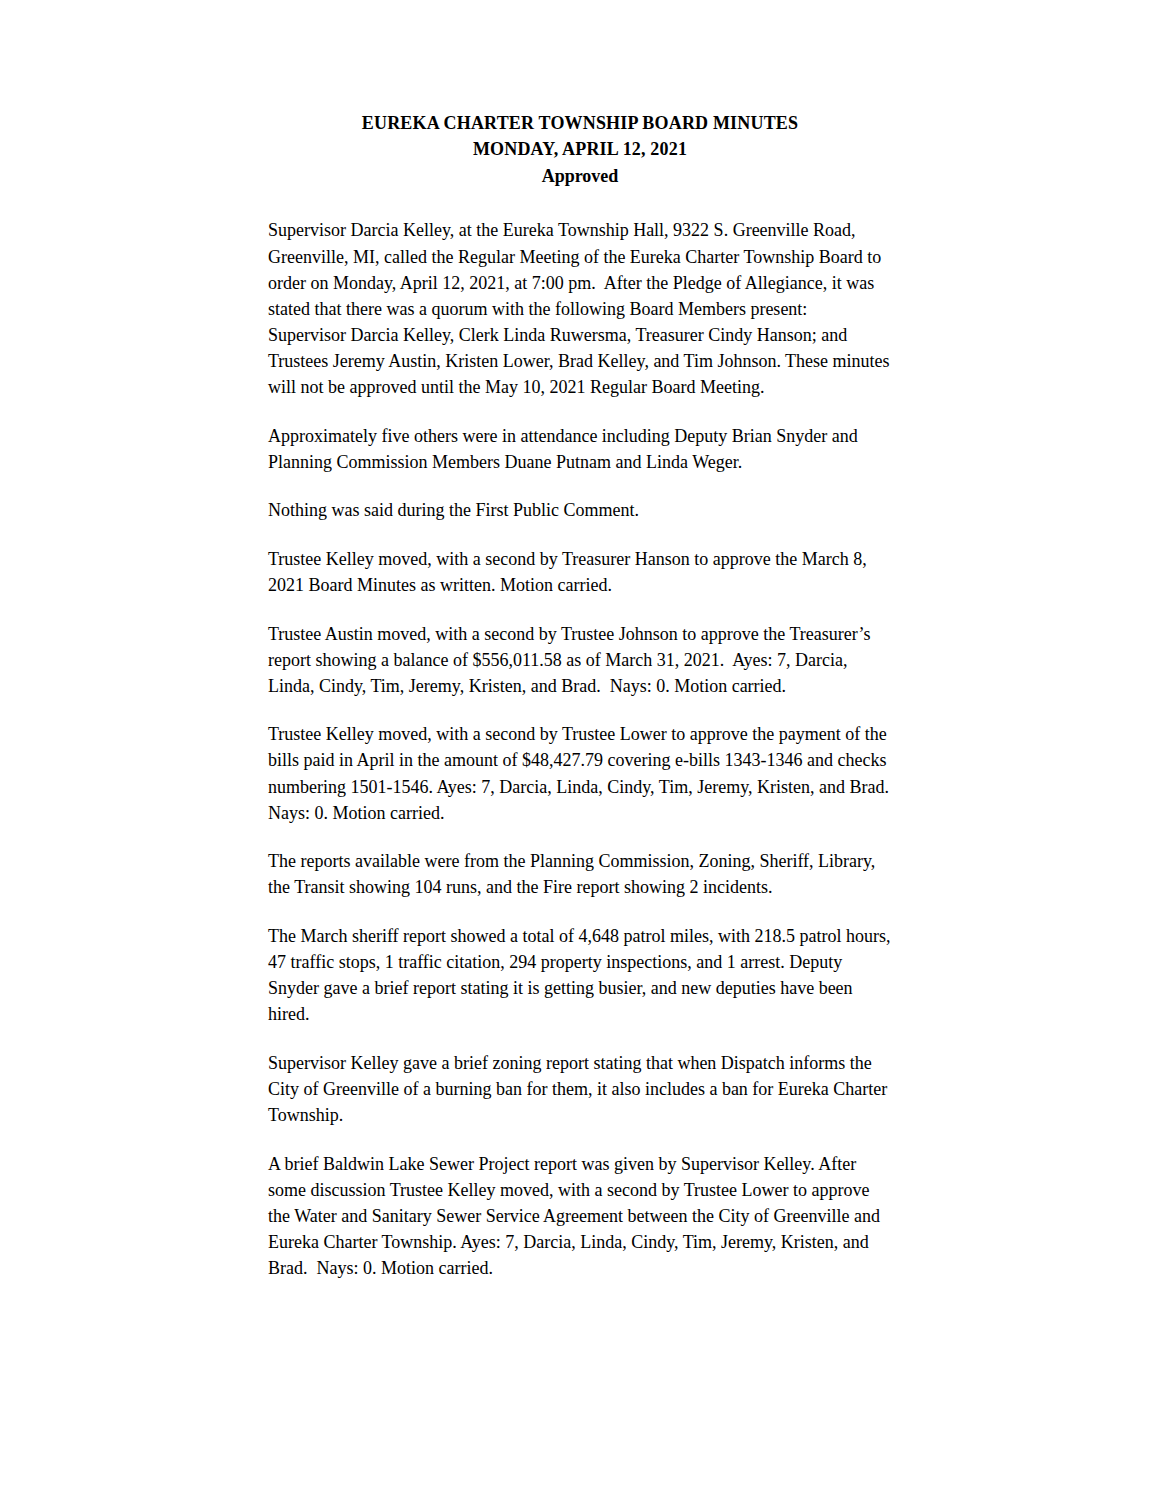EUREKA CHARTER TOWNSHIP BOARD MINUTES MONDAY, APRIL 12, 2021 Approved
Supervisor Darcia Kelley, at the Eureka Township Hall, 9322 S. Greenville Road, Greenville, MI, called the Regular Meeting of the Eureka Charter Township Board to order on Monday, April 12, 2021, at 7:00 pm. After the Pledge of Allegiance, it was stated that there was a quorum with the following Board Members present: Supervisor Darcia Kelley, Clerk Linda Ruwersma, Treasurer Cindy Hanson; and Trustees Jeremy Austin, Kristen Lower, Brad Kelley, and Tim Johnson. These minutes will not be approved until the May 10, 2021 Regular Board Meeting.
Approximately five others were in attendance including Deputy Brian Snyder and Planning Commission Members Duane Putnam and Linda Weger.
Nothing was said during the First Public Comment.
Trustee Kelley moved, with a second by Treasurer Hanson to approve the March 8, 2021 Board Minutes as written. Motion carried.
Trustee Austin moved, with a second by Trustee Johnson to approve the Treasurer’s report showing a balance of $556,011.58 as of March 31, 2021. Ayes: 7, Darcia, Linda, Cindy, Tim, Jeremy, Kristen, and Brad. Nays: 0. Motion carried.
Trustee Kelley moved, with a second by Trustee Lower to approve the payment of the bills paid in April in the amount of $48,427.79 covering e-bills 1343-1346 and checks numbering 1501-1546. Ayes: 7, Darcia, Linda, Cindy, Tim, Jeremy, Kristen, and Brad. Nays: 0. Motion carried.
The reports available were from the Planning Commission, Zoning, Sheriff, Library, the Transit showing 104 runs, and the Fire report showing 2 incidents.
The March sheriff report showed a total of 4,648 patrol miles, with 218.5 patrol hours, 47 traffic stops, 1 traffic citation, 294 property inspections, and 1 arrest. Deputy Snyder gave a brief report stating it is getting busier, and new deputies have been hired.
Supervisor Kelley gave a brief zoning report stating that when Dispatch informs the City of Greenville of a burning ban for them, it also includes a ban for Eureka Charter Township.
A brief Baldwin Lake Sewer Project report was given by Supervisor Kelley. After some discussion Trustee Kelley moved, with a second by Trustee Lower to approve the Water and Sanitary Sewer Service Agreement between the City of Greenville and Eureka Charter Township. Ayes: 7, Darcia, Linda, Cindy, Tim, Jeremy, Kristen, and Brad. Nays: 0. Motion carried.